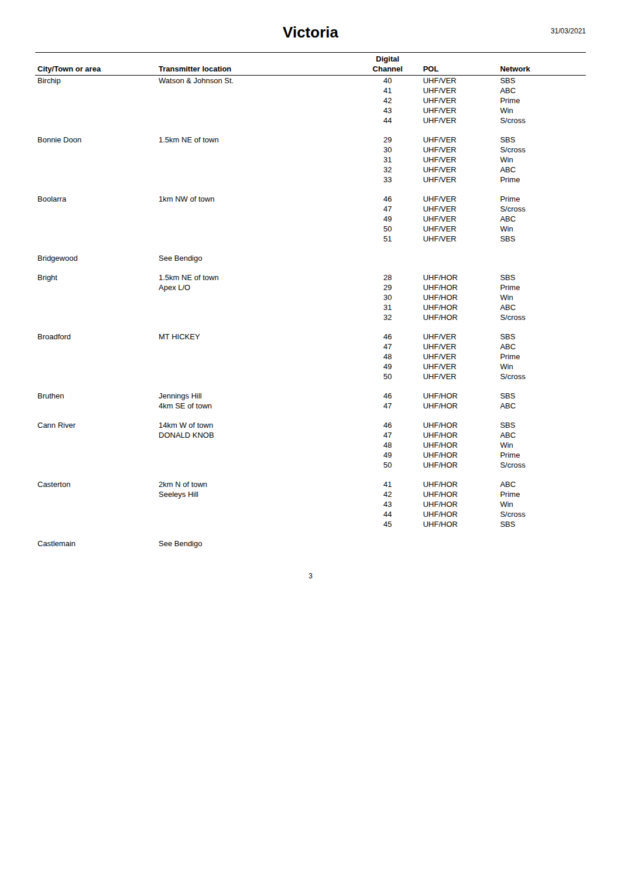Victoria
31/03/2021
| | | Digital | | |
| --- | --- | --- | --- | --- |
| City/Town or area | Transmitter location | Channel | POL | Network |
| Birchip | Watson & Johnson St. | 40 | UHF/VER | SBS |
| | | 41 | UHF/VER | ABC |
| | | 42 | UHF/VER | Prime |
| | | 43 | UHF/VER | Win |
| | | 44 | UHF/VER | S/cross |
| Bonnie Doon | 1.5km NE of town | 29 | UHF/VER | SBS |
| | | 30 | UHF/VER | S/cross |
| | | 31 | UHF/VER | Win |
| | | 32 | UHF/VER | ABC |
| | | 33 | UHF/VER | Prime |
| Boolarra | 1km NW of town | 46 | UHF/VER | Prime |
| | | 47 | UHF/VER | S/cross |
| | | 49 | UHF/VER | ABC |
| | | 50 | UHF/VER | Win |
| | | 51 | UHF/VER | SBS |
| Bridgewood | See Bendigo | | | |
| Bright | 1.5km NE of town | 28 | UHF/HOR | SBS |
| | Apex L/O | 29 | UHF/HOR | Prime |
| | | 30 | UHF/HOR | Win |
| | | 31 | UHF/HOR | ABC |
| | | 32 | UHF/HOR | S/cross |
| Broadford | MT HICKEY | 46 | UHF/VER | SBS |
| | | 47 | UHF/VER | ABC |
| | | 48 | UHF/VER | Prime |
| | | 49 | UHF/VER | Win |
| | | 50 | UHF/VER | S/cross |
| Bruthen | Jennings Hill | 46 | UHF/HOR | SBS |
| | 4km SE of town | 47 | UHF/HOR | ABC |
| Cann River | 14km W of town | 46 | UHF/HOR | SBS |
| | DONALD KNOB | 47 | UHF/HOR | ABC |
| | | 48 | UHF/HOR | Win |
| | | 49 | UHF/HOR | Prime |
| | | 50 | UHF/HOR | S/cross |
| Casterton | 2km N of town | 41 | UHF/HOR | ABC |
| | Seeleys Hill | 42 | UHF/HOR | Prime |
| | | 43 | UHF/HOR | Win |
| | | 44 | UHF/HOR | S/cross |
| | | 45 | UHF/HOR | SBS |
| Castlemain | See Bendigo | | | |
3